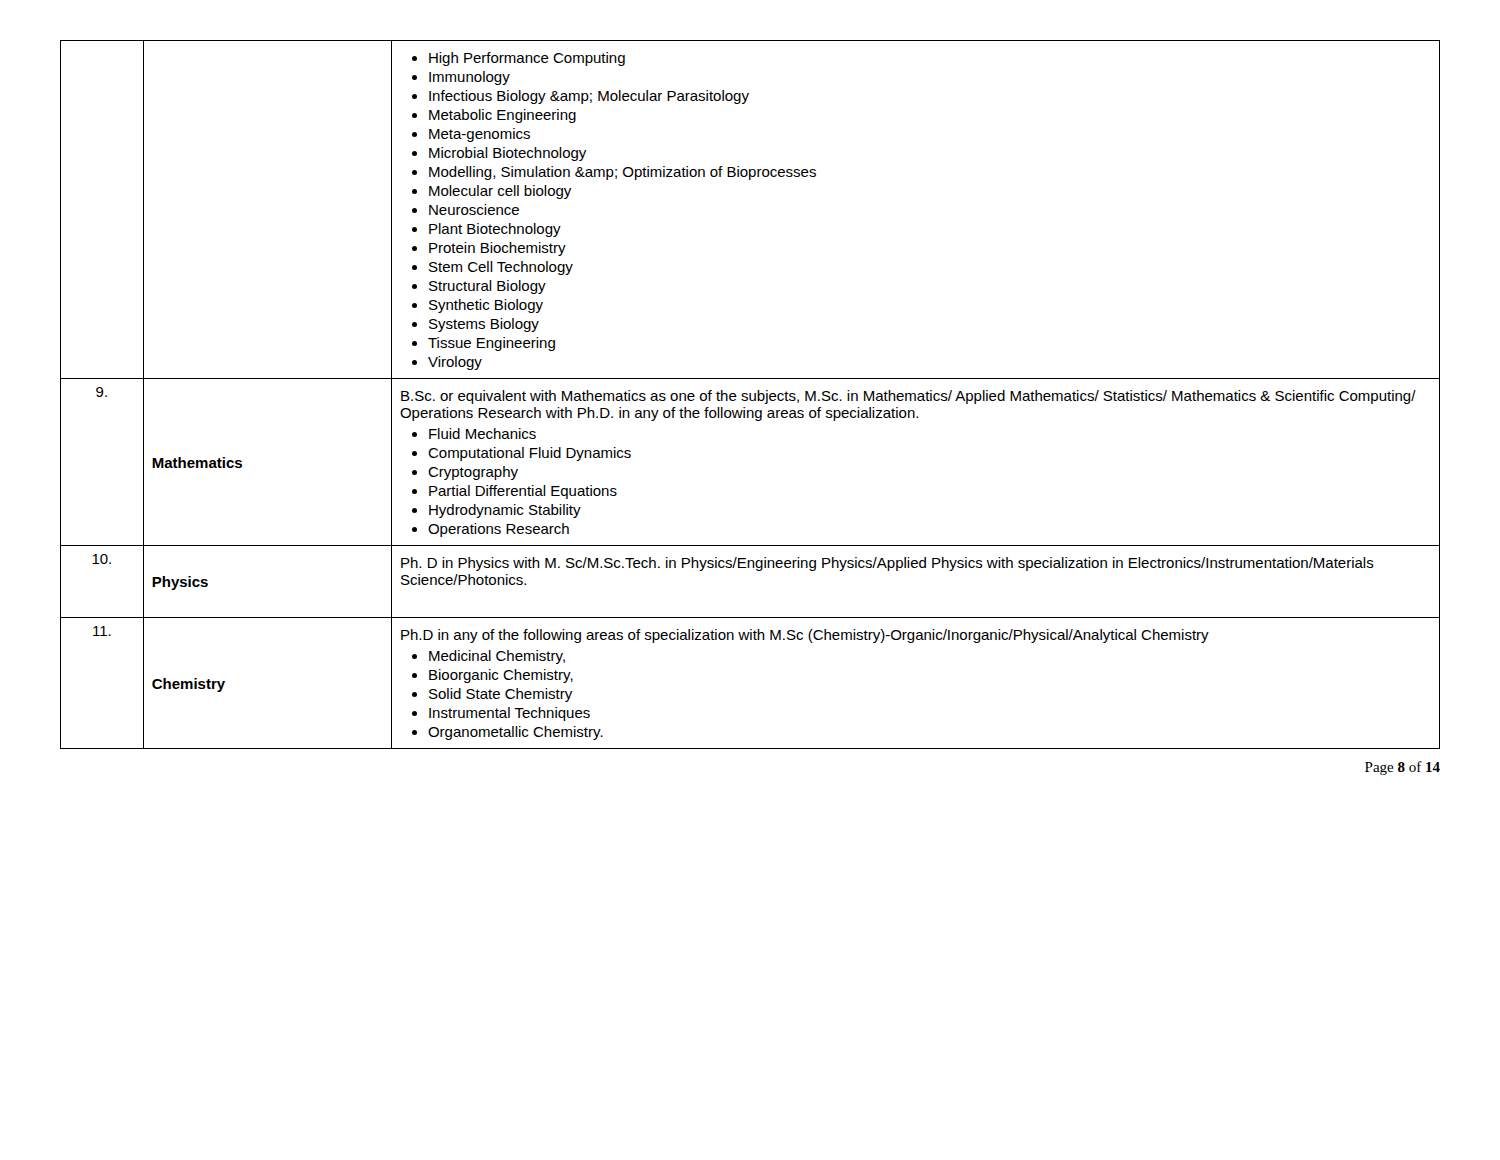| | | High Performance Computing Immunology Infectious Biology &amp; Molecular Parasitology Metabolic Engineering Meta-genomics Microbial Biotechnology Modelling, Simulation &amp; Optimization of Bioprocesses Molecular cell biology Neuroscience Plant Biotechnology Protein Biochemistry Stem Cell Technology Structural Biology Synthetic Biology Systems Biology Tissue Engineering Virology |
| 9. | Mathematics | B.Sc. or equivalent with Mathematics as one of the subjects, M.Sc. in Mathematics/ Applied Mathematics/ Statistics/ Mathematics & Scientific Computing/ Operations Research with Ph.D. in any of the following areas of specialization. Fluid Mechanics Computational Fluid Dynamics Cryptography Partial Differential Equations Hydrodynamic Stability Operations Research |
| 10. | Physics | Ph. D in Physics with M. Sc/M.Sc.Tech. in Physics/Engineering Physics/Applied Physics with specialization in Electronics/Instrumentation/Materials Science/Photonics. |
| 11. | Chemistry | Ph.D in any of the following areas of specialization with M.Sc (Chemistry)-Organic/Inorganic/Physical/Analytical Chemistry Medicinal Chemistry, Bioorganic Chemistry, Solid State Chemistry Instrumental Techniques Organometallic Chemistry. |
Page 8 of 14